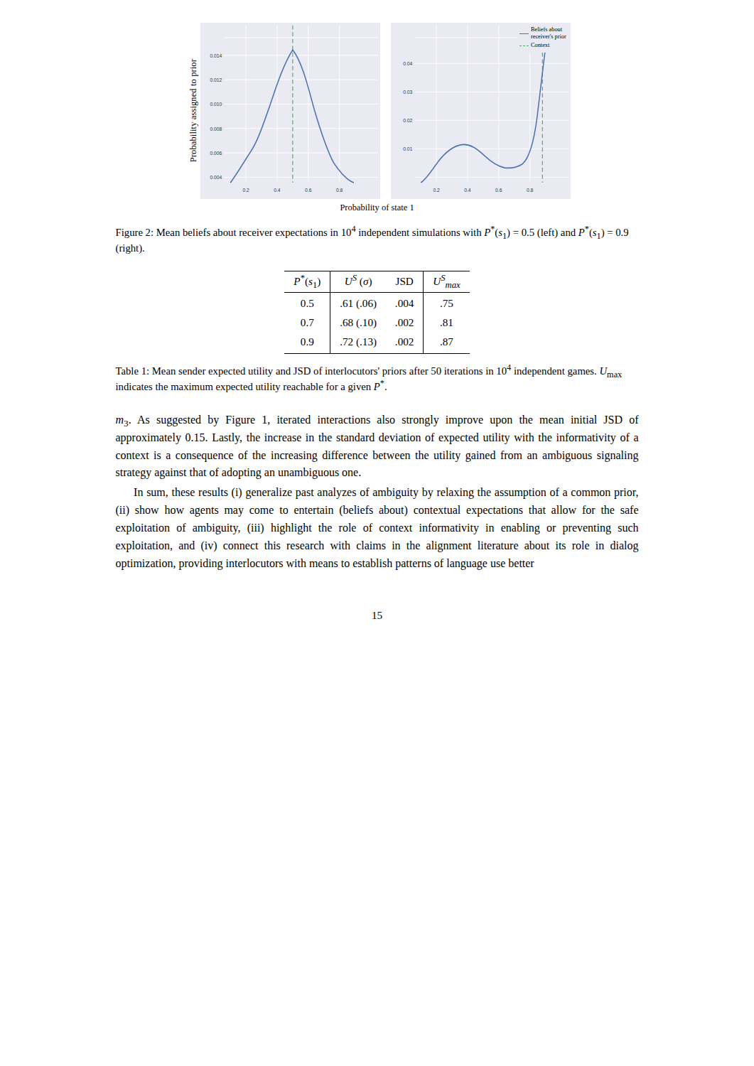Probability assigned to prior
0.004 0.006 0.008 0.010 0.012 0.014 0.2 0.4 0.6 0.8
0.01 0.02 0.03 0.04 0.2 0.4 0.6 0.8
Beliefs about
receiver's prior
Context
Probability of state 1
Figure 2: Mean beliefs about receiver expectations in 104 independent simulations with P*(s1) = 0.5 (left) and P*(s1) = 0.9 (right).
| P * ( s 1 ) | U S ( σ ) | JSD | U S max |
| --- | --- | --- | --- |
| 0.5 | .61 (.06) | .004 | .75 |
| 0.7 | .68 (.10) | .002 | .81 |
| 0.9 | .72 (.13) | .002 | .87 |
Table 1: Mean sender expected utility and JSD of interlocutors' priors after 50 iterations in 104 independent games. Umax indicates the maximum expected utility reachable for a given P*.
m3. As suggested by Figure 1, iterated interactions also strongly improve upon the mean initial JSD of approximately 0.15. Lastly, the increase in the standard deviation of expected utility with the informativity of a context is a consequence of the increasing difference between the utility gained from an ambiguous signaling strategy against that of adopting an unambiguous one.
In sum, these results (i) generalize past analyzes of ambiguity by relaxing the assumption of a common prior, (ii) show how agents may come to entertain (beliefs about) contextual expectations that allow for the safe exploitation of ambiguity, (iii) highlight the role of context informativity in enabling or preventing such exploitation, and (iv) connect this research with claims in the alignment literature about its role in dialog optimization, providing interlocutors with means to establish patterns of language use better
15